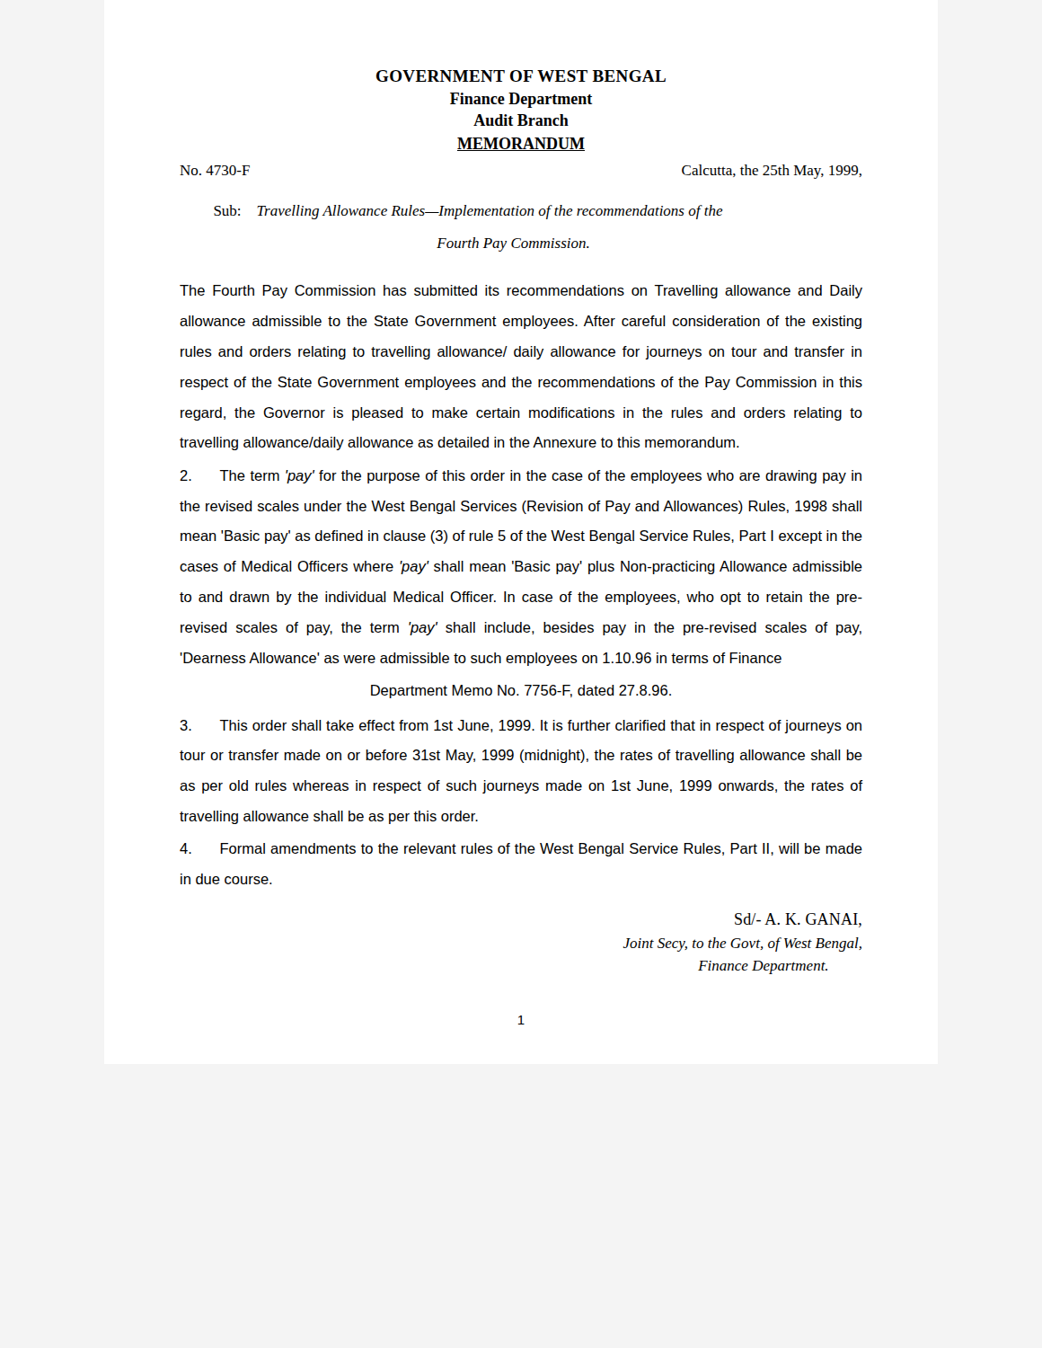GOVERNMENT OF WEST BENGAL
Finance Department
Audit Branch
MEMORANDUM
No. 4730-F Calcutta, the 25th May, 1999,
Sub: Travelling Allowance Rules—Implementation of the recommendations of the Fourth Pay Commission.
The Fourth Pay Commission has submitted its recommendations on Travelling allowance and Daily allowance admissible to the State Government employees. After careful consideration of the existing rules and orders relating to travelling allowance/ daily allowance for journeys on tour and transfer in respect of the State Government employees and the recommendations of the Pay Commission in this regard, the Governor is pleased to make certain modifications in the rules and orders relating to travelling allowance/daily allowance as detailed in the Annexure to this memorandum.
2. The term 'pay' for the purpose of this order in the case of the employees who are drawing pay in the revised scales under the West Bengal Services (Revision of Pay and Allowances) Rules, 1998 shall mean 'Basic pay' as defined in clause (3) of rule 5 of the West Bengal Service Rules, Part I except in the cases of Medical Officers where 'pay' shall mean 'Basic pay' plus Non-practicing Allowance admissible to and drawn by the individual Medical Officer. In case of the employees, who opt to retain the pre-revised scales of pay, the term 'pay' shall include, besides pay in the pre-revised scales of pay, 'Dearness Allowance' as were admissible to such employees on 1.10.96 in terms of Finance
Department Memo No. 7756-F, dated 27.8.96.
3. This order shall take effect from 1st June, 1999. It is further clarified that in respect of journeys on tour or transfer made on or before 31st May, 1999 (midnight), the rates of travelling allowance shall be as per old rules whereas in respect of such journeys made on 1st June, 1999 onwards, the rates of travelling allowance shall be as per this order.
4. Formal amendments to the relevant rules of the West Bengal Service Rules, Part II, will be made in due course.
Sd/- A. K. GANAI,
Joint Secy, to the Govt, of West Bengal, Finance Department.
1